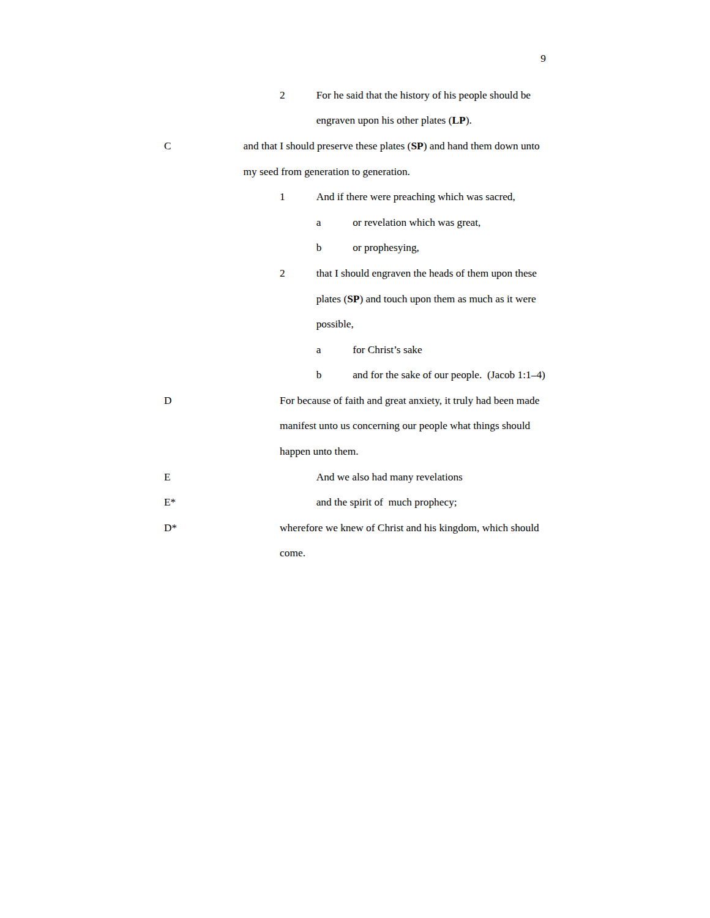9
2 For he said that the history ...
2
For he said that the history of his people should be engraven upon his other plates (LP).
C
and that I should preserve these plates (SP) and hand them down unto my seed from generation to generation.
1
And if there were preaching which was sacred,
a
or revelation which was great,
b
or prophesying,
2
that I should engraven the heads of them upon these plates (SP) and touch upon them as much as it were possible,
a
for Christ’s sake
b
and for the sake of our people. (Jacob 1:1–4)
D
For because of faith and great anxiety, it truly had been made manifest unto us concerning our people what things should happen unto them.
E
And we also had many revelations
E*
and the spirit of much prophecy;
D*
wherefore we knew of Christ and his kingdom, which should come.